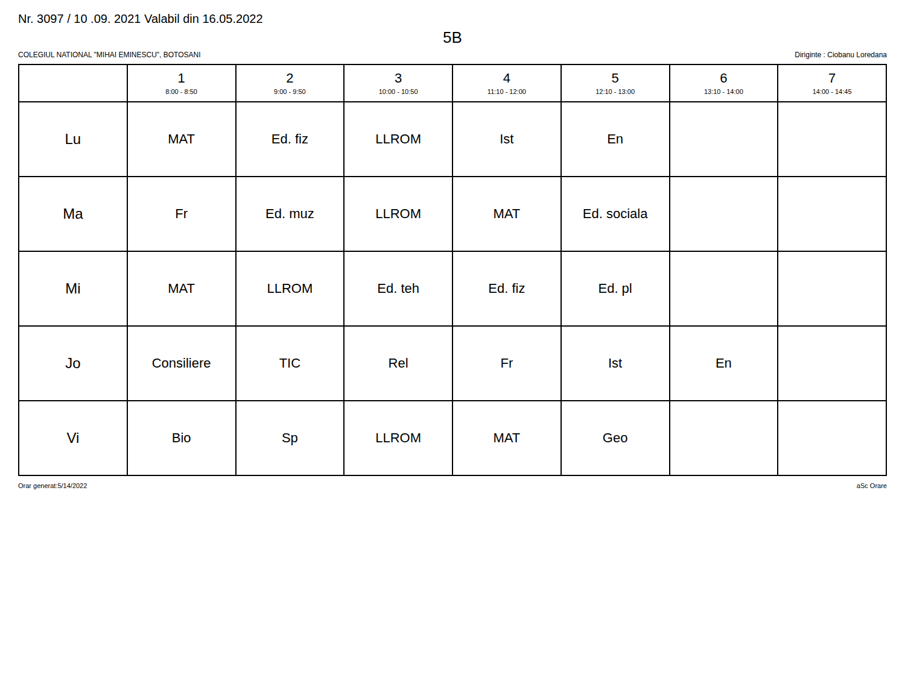Nr. 3097 / 10 .09. 2021 Valabil din 16.05.2022
5B
COLEGIUL NATIONAL "MIHAI EMINESCU", BOTOSANI Diriginte : Ciobanu Loredana
| | 1 8:00 - 8:50 | 2 9:00 - 9:50 | 3 10:00 - 10:50 | 4 11:10 - 12:00 | 5 12:10 - 13:00 | 6 13:10 - 14:00 | 7 14:00 - 14:45 |
| --- | --- | --- | --- | --- | --- | --- | --- |
| Lu | MAT | Ed. fiz | LLROM | Ist | En | | |
| Ma | Fr | Ed. muz | LLROM | MAT | Ed. sociala | | |
| Mi | MAT | LLROM | Ed. teh | Ed. fiz | Ed. pl | | |
| Jo | Consiliere | TIC | Rel | Fr | Ist | En | |
| Vi | Bio | Sp | LLROM | MAT | Geo | | |
Orar generat:5/14/2022 aSc Orare